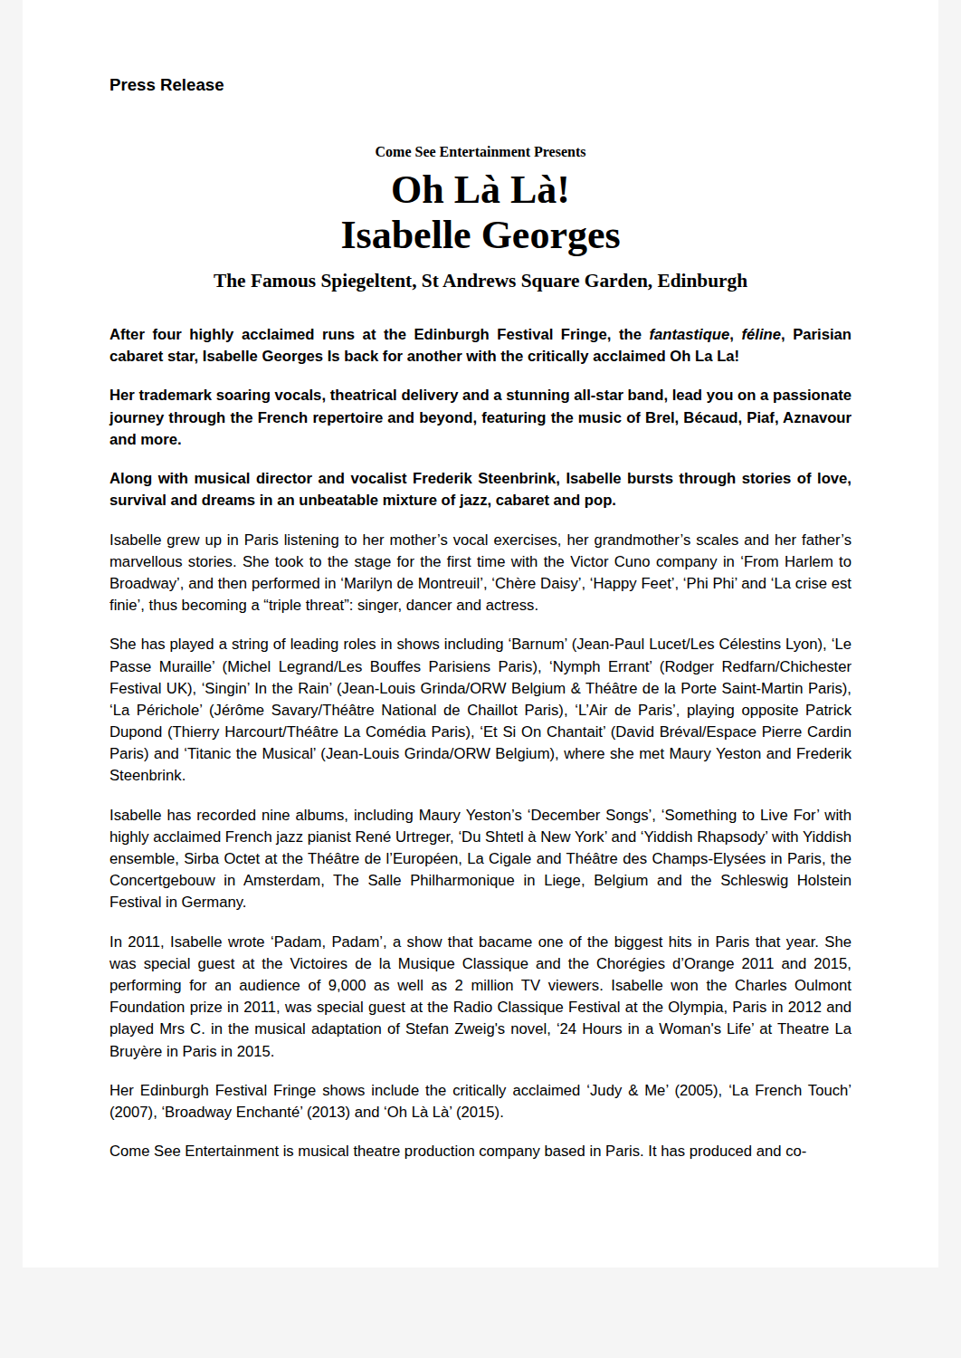Press Release
Come See Entertainment Presents
Oh Là Là!
Isabelle Georges
The Famous Spiegeltent, St Andrews Square Garden, Edinburgh
After four highly acclaimed runs at the Edinburgh Festival Fringe, the fantastique, féline, Parisian cabaret star, Isabelle Georges Is back for another with the critically acclaimed Oh La La!
Her trademark soaring vocals, theatrical delivery and a stunning all-star band, lead you on a passionate journey through the French repertoire and beyond, featuring the music of Brel, Bécaud, Piaf, Aznavour and more.
Along with musical director and vocalist Frederik Steenbrink, Isabelle bursts through stories of love, survival and dreams in an unbeatable mixture of jazz, cabaret and pop.
Isabelle grew up in Paris listening to her mother’s vocal exercises, her grandmother’s scales and her father’s marvellous stories. She took to the stage for the first time with the Victor Cuno company in ‘From Harlem to Broadway’, and then performed in ‘Marilyn de Montreuil’, ‘Chère Daisy’, ‘Happy Feet’, ‘Phi Phi’ and ‘La crise est finie’, thus becoming a “triple threat”: singer, dancer and actress.
She has played a string of leading roles in shows including ‘Barnum’ (Jean-Paul Lucet/Les Célestins Lyon), ‘Le Passe Muraille’ (Michel Legrand/Les Bouffes Parisiens Paris), ‘Nymph Errant’ (Rodger Redfarn/Chichester Festival UK), ‘Singin’ In the Rain’ (Jean-Louis Grinda/ORW Belgium & Théâtre de la Porte Saint-Martin Paris), ‘La Périchole’ (Jérôme Savary/Théâtre National de Chaillot Paris), ‘L’Air de Paris’, playing opposite Patrick Dupond (Thierry Harcourt/Théâtre La Comédia Paris), ‘Et Si On Chantait’ (David Bréval/Espace Pierre Cardin Paris) and ‘Titanic the Musical’ (Jean-Louis Grinda/ORW Belgium), where she met Maury Yeston and Frederik Steenbrink.
Isabelle has recorded nine albums, including Maury Yeston’s ‘December Songs’, ‘Something to Live For’ with highly acclaimed French jazz pianist René Urtreger, ‘Du Shtetl à New York’ and ‘Yiddish Rhapsody’ with Yiddish ensemble, Sirba Octet at the Théâtre de l’Européen, La Cigale and Théâtre des Champs-Elysées in Paris, the Concertgebouw in Amsterdam, The Salle Philharmonique in Liege, Belgium and the Schleswig Holstein Festival in Germany.
In 2011, Isabelle wrote ‘Padam, Padam’, a show that bacame one of the biggest hits in Paris that year. She was special guest at the Victoires de la Musique Classique and the Chorégies d’Orange 2011 and 2015, performing for an audience of 9,000 as well as 2 million TV viewers. Isabelle won the Charles Oulmont Foundation prize in 2011, was special guest at the Radio Classique Festival at the Olympia, Paris in 2012 and played Mrs C. in the musical adaptation of Stefan Zweig's novel, ‘24 Hours in a Woman's Life’ at Theatre La Bruyère in Paris in 2015.
Her Edinburgh Festival Fringe shows include the critically acclaimed ‘Judy & Me’ (2005), ‘La French Touch’ (2007), ‘Broadway Enchanté’ (2013) and ‘Oh Là Là’ (2015).
Come See Entertainment is musical theatre production company based in Paris. It has produced and co-